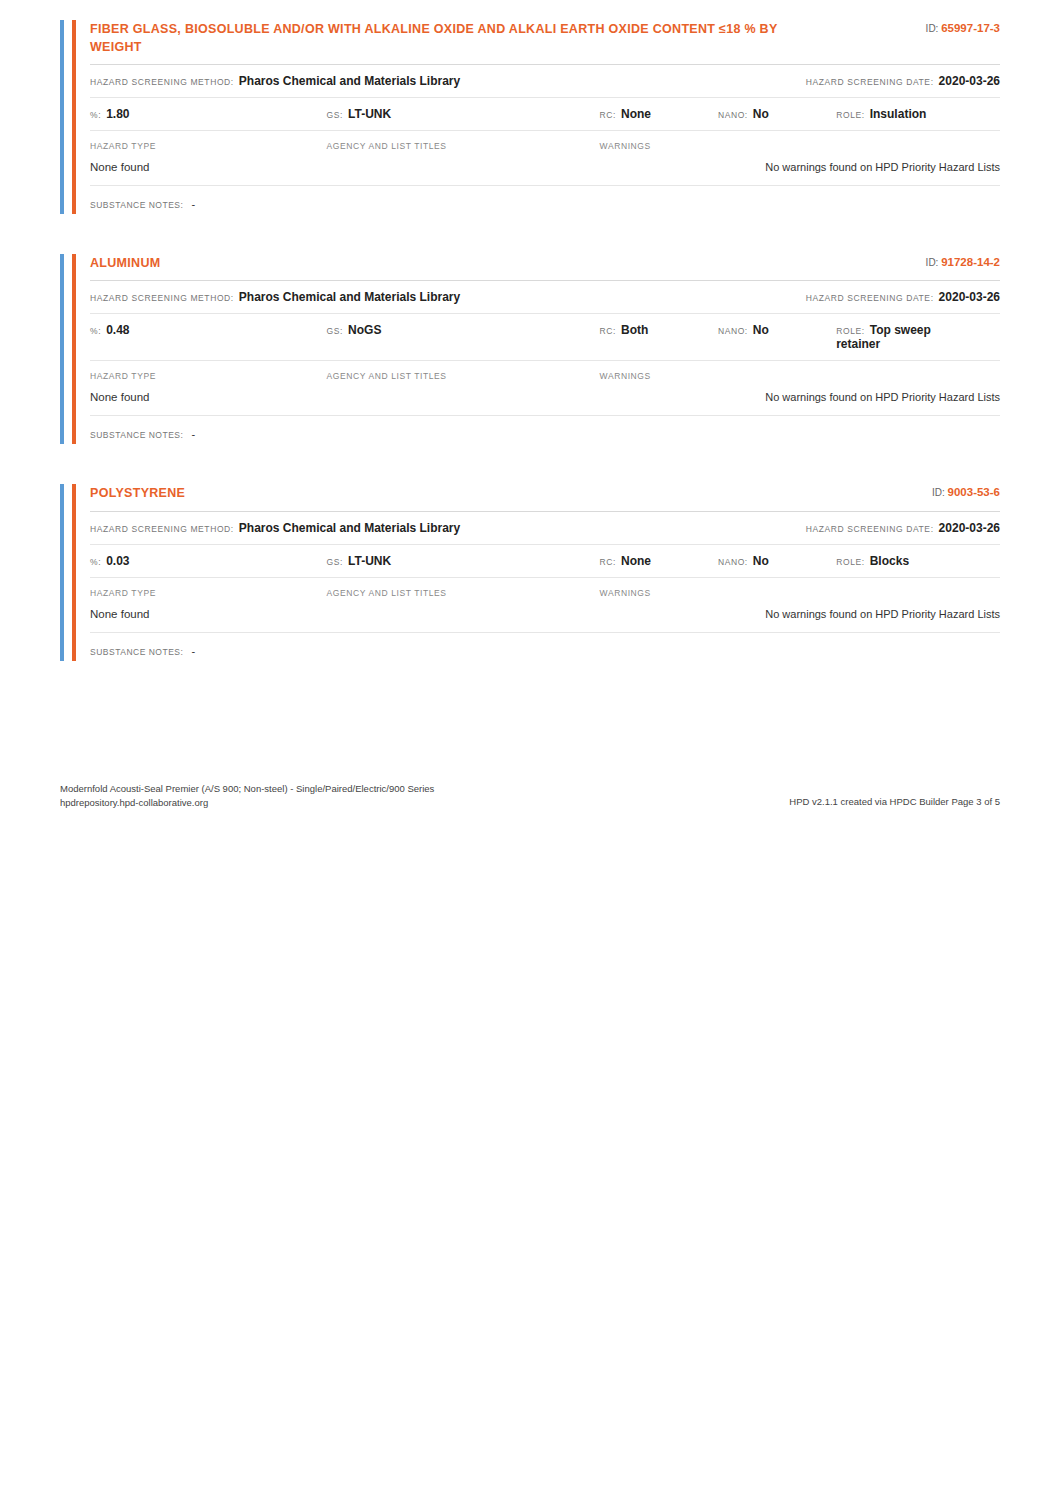FIBER GLASS, BIOSOLUBLE AND/OR WITH ALKALINE OXIDE AND ALKALI EARTH OXIDE CONTENT ≤18 % BY WEIGHT
ID: 65997-17-3
HAZARD SCREENING METHOD: Pharos Chemical and Materials Library
HAZARD SCREENING DATE: 2020-03-26
%: 1.80
GS: LT-UNK
RC: None
NANO: No
ROLE: Insulation
HAZARD TYPE
AGENCY AND LIST TITLES
WARNINGS
None found
No warnings found on HPD Priority Hazard Lists
SUBSTANCE NOTES: -
ALUMINUM
ID: 91728-14-2
HAZARD SCREENING METHOD: Pharos Chemical and Materials Library
HAZARD SCREENING DATE: 2020-03-26
%: 0.48
GS: NoGS
RC: Both
NANO: No
ROLE: Top sweep retainer
HAZARD TYPE
AGENCY AND LIST TITLES
WARNINGS
None found
No warnings found on HPD Priority Hazard Lists
SUBSTANCE NOTES: -
POLYSTYRENE
ID: 9003-53-6
HAZARD SCREENING METHOD: Pharos Chemical and Materials Library
HAZARD SCREENING DATE: 2020-03-26
%: 0.03
GS: LT-UNK
RC: None
NANO: No
ROLE: Blocks
HAZARD TYPE
AGENCY AND LIST TITLES
WARNINGS
None found
No warnings found on HPD Priority Hazard Lists
SUBSTANCE NOTES: -
Modernfold Acousti-Seal Premier (A/S 900; Non-steel) - Single/Paired/Electric/900 Series
hpdrepository.hpd-collaborative.org
HPD v2.1.1 created via HPDC Builder Page 3 of 5